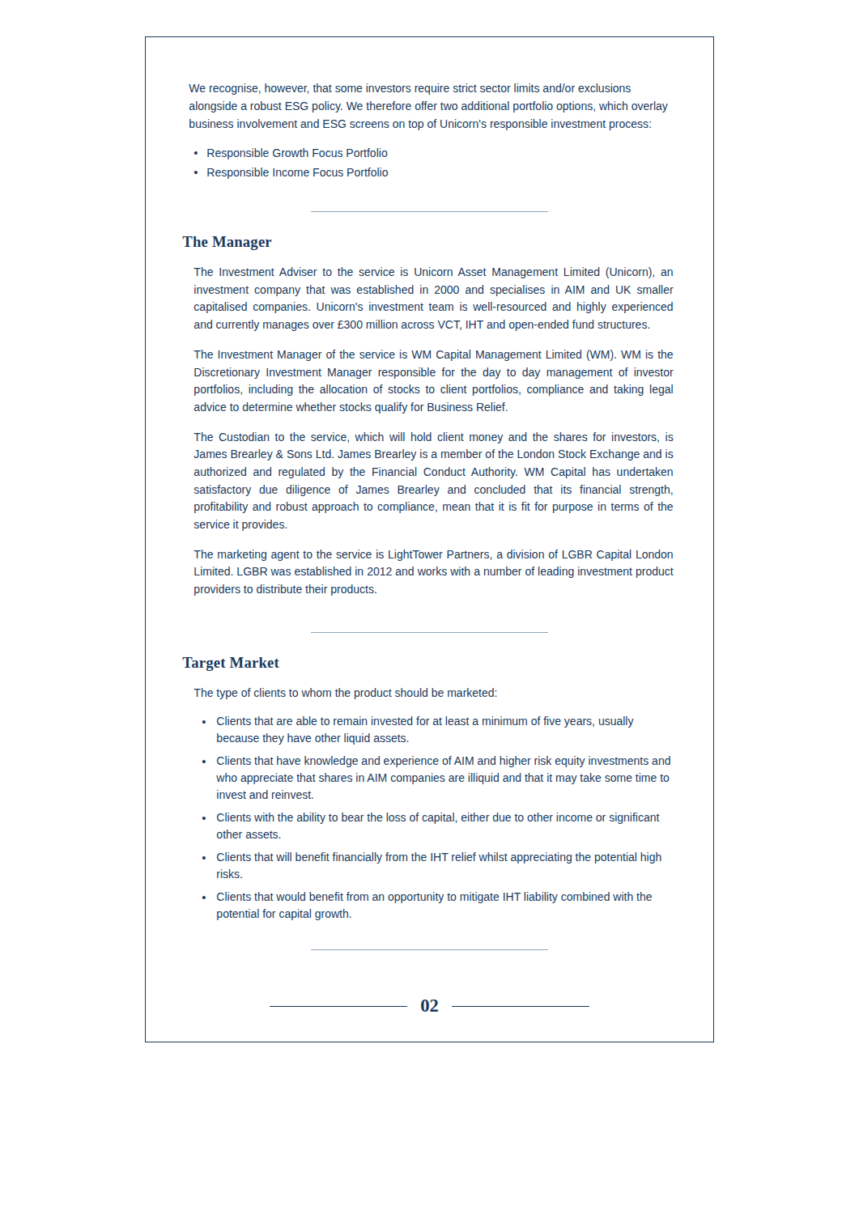We recognise, however, that some investors require strict sector limits and/or exclusions alongside a robust ESG policy. We therefore offer two additional portfolio options, which overlay business involvement and ESG screens on top of Unicorn's responsible investment process:
Responsible Growth Focus Portfolio
Responsible Income Focus Portfolio
The Manager
The Investment Adviser to the service is Unicorn Asset Management Limited (Unicorn), an investment company that was established in 2000 and specialises in AIM and UK smaller capitalised companies. Unicorn's investment team is well-resourced and highly experienced and currently manages over £300 million across VCT, IHT and open-ended fund structures.
The Investment Manager of the service is WM Capital Management Limited (WM). WM is the Discretionary Investment Manager responsible for the day to day management of investor portfolios, including the allocation of stocks to client portfolios, compliance and taking legal advice to determine whether stocks qualify for Business Relief.
The Custodian to the service, which will hold client money and the shares for investors, is James Brearley & Sons Ltd. James Brearley is a member of the London Stock Exchange and is authorized and regulated by the Financial Conduct Authority. WM Capital has undertaken satisfactory due diligence of James Brearley and concluded that its financial strength, profitability and robust approach to compliance, mean that it is fit for purpose in terms of the service it provides.
The marketing agent to the service is LightTower Partners, a division of LGBR Capital London Limited. LGBR was established in 2012 and works with a number of leading investment product providers to distribute their products.
Target Market
The type of clients to whom the product should be marketed:
Clients that are able to remain invested for at least a minimum of five years, usually because they have other liquid assets.
Clients that have knowledge and experience of AIM and higher risk equity investments and who appreciate that shares in AIM companies are illiquid and that it may take some time to invest and reinvest.
Clients with the ability to bear the loss of capital, either due to other income or significant other assets.
Clients that will benefit financially from the IHT relief whilst appreciating the potential high risks.
Clients that would benefit from an opportunity to mitigate IHT liability combined with the potential for capital growth.
02